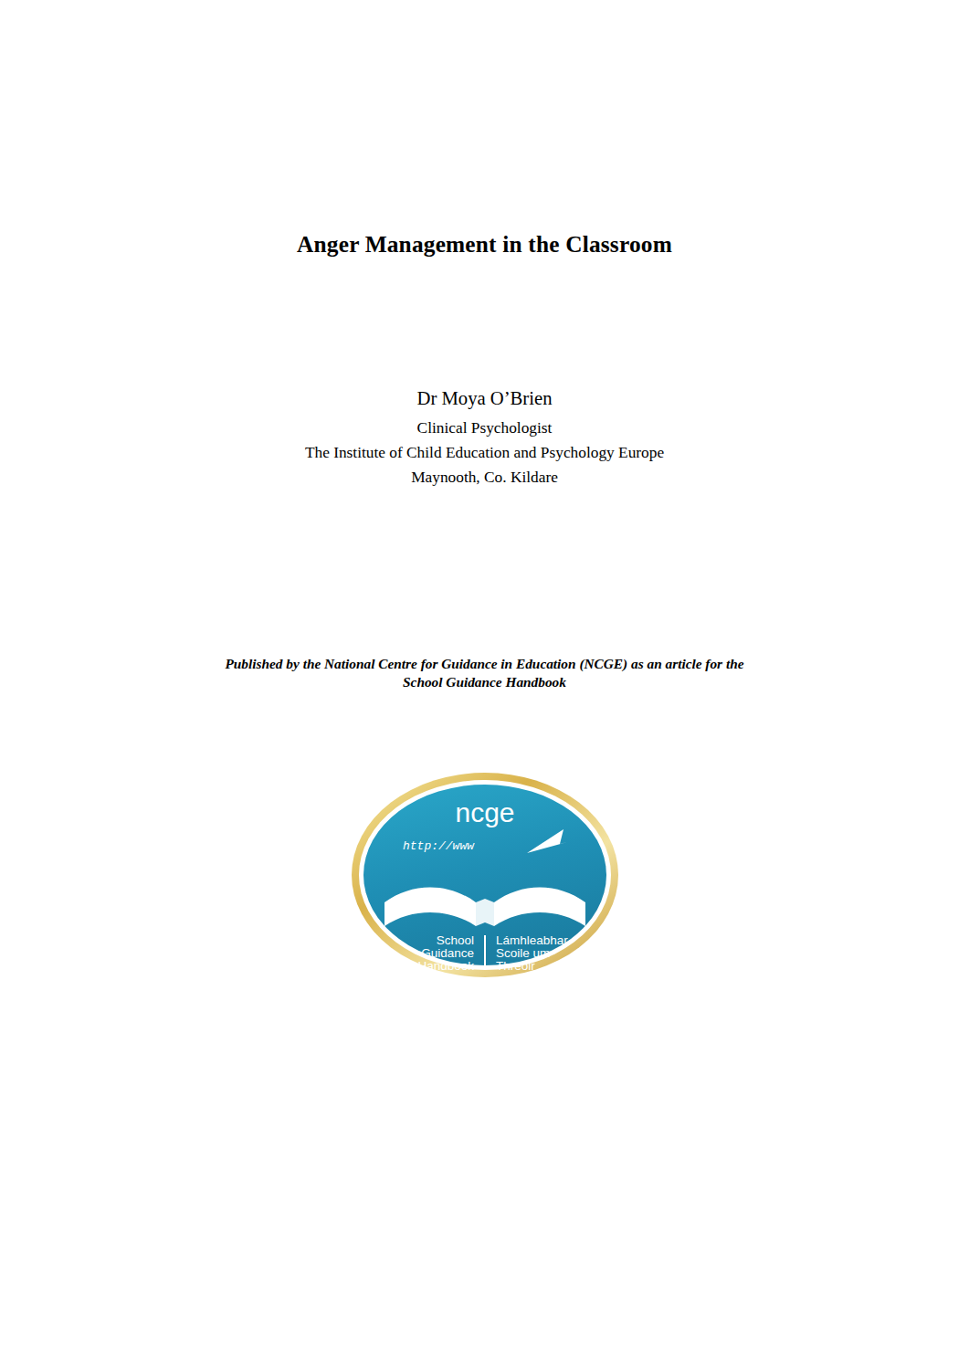Anger Management in the Classroom
Dr Moya O’Brien
Clinical Psychologist
The Institute of Child Education and Psychology Europe
Maynooth, Co. Kildare
Published by the National Centre for Guidance in Education (NCGE) as an article for the
School Guidance Handbook
ncge http://www School Guidance Handbook Lámhleabhar Scoile um Threoir